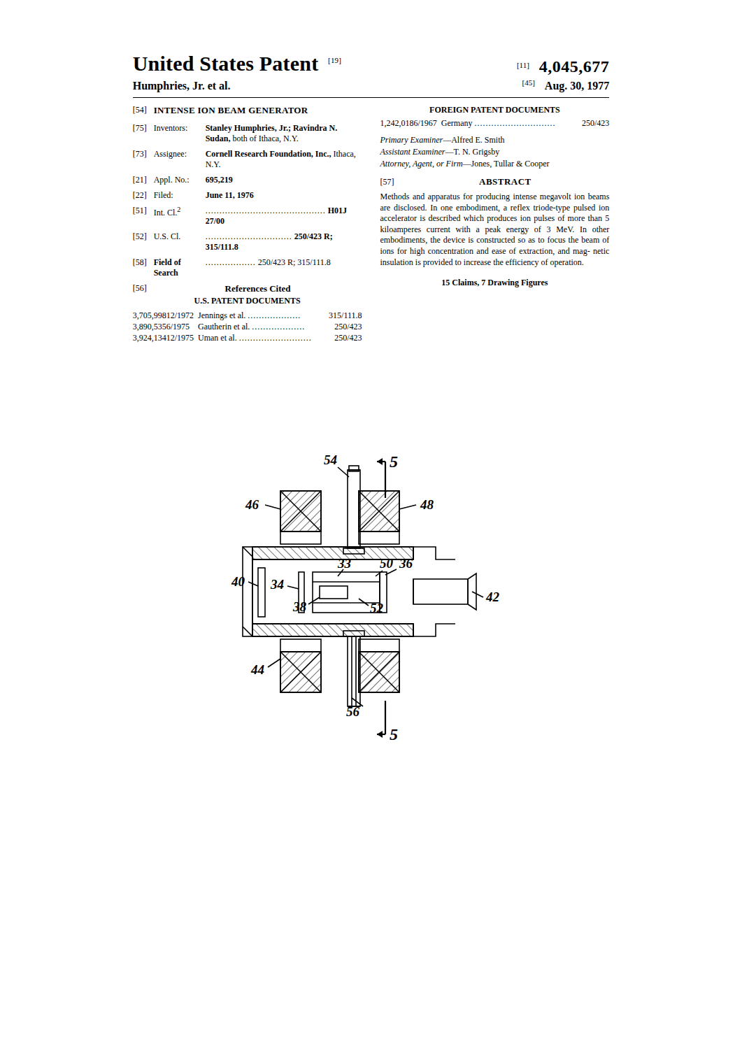United States Patent [19]
[11] 4,045,677
Humphries, Jr. et al.
[45] Aug. 30, 1977
[54]
INTENSE ION BEAM GENERATOR
[75]
Inventors:
Stanley Humphries, Jr.; Ravindra N. Sudan, both of Ithaca, N.Y.
[73]
Assignee:
Cornell Research Foundation, Inc., Ithaca, N.Y.
[21]
Appl. No.:
695,219
[22]
Filed:
June 11, 1976
[51]
Int. Cl.2
........................................... H01J 27/00
[52]
U.S. Cl.
............................... 250/423 R; 315/111.8
[58]
Field of Search
.................. 250/423 R; 315/111.8
[56]
References Cited
U.S. PATENT DOCUMENTS
| 3,705,998 | 12/1972 | Jennings et al. ................... | 315/111.8 |
| 3,890,535 | 6/1975 | Gautherin et al. ................... | 250/423 |
| 3,924,134 | 12/1975 | Uman et al. .......................... | 250/423 |
FOREIGN PATENT DOCUMENTS
| 1,242,018 | 6/1967 | Germany ............................. | 250/423 |
Primary Examiner—Alfred E. Smith
Assistant Examiner—T. N. Grigsby
Attorney, Agent, or Firm—Jones, Tullar & Cooper
[57]
ABSTRACT
Methods and apparatus for producing intense megavolt ion beams are disclosed. In one embodiment, a reflex triode-type pulsed ion accelerator is described which produces ion pulses of more than 5 kiloamperes current with a peak energy of 3 MeV. In other embodiments, the device is constructed so as to focus the beam of ions for high concentration and ease of extraction, and mag- netic insulation is provided to increase the efficiency of operation.
15 Claims, 7 Drawing Figures
5 5 54 46 48 33 50 36 40 34 38 52 42 44 56